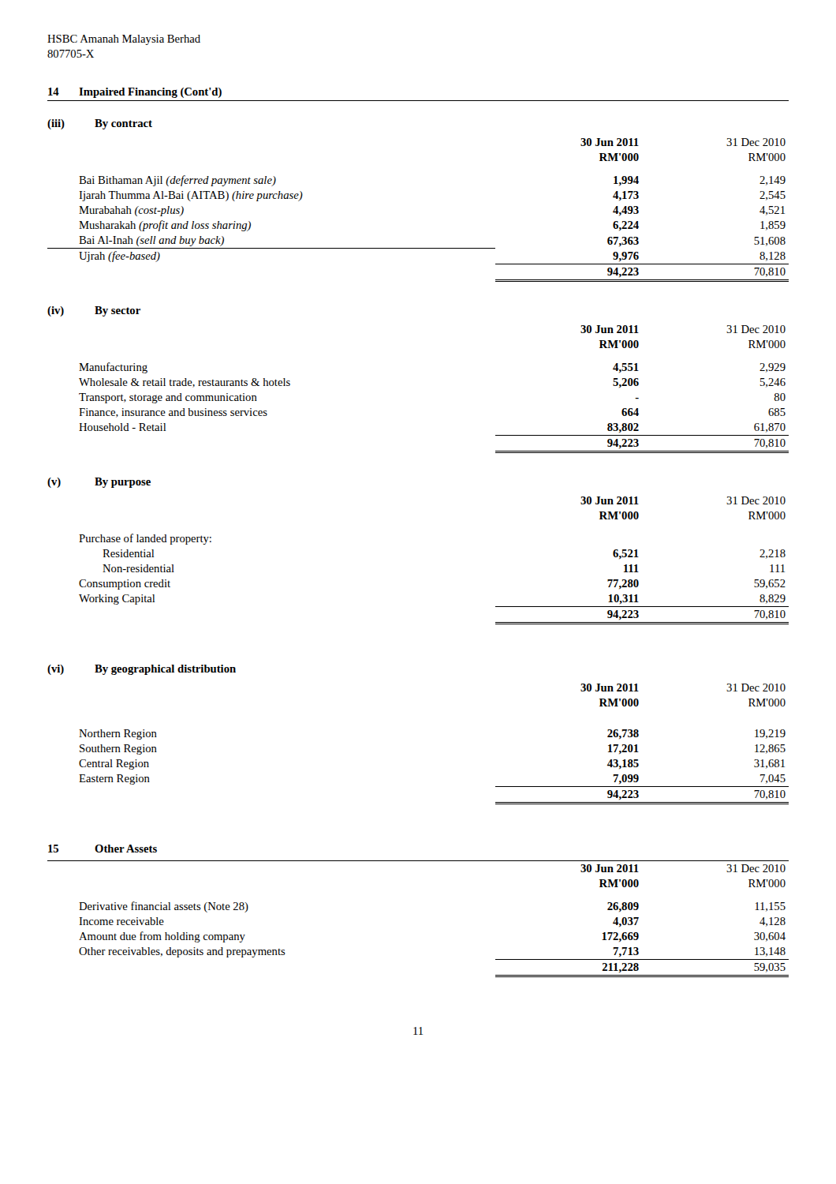HSBC Amanah Malaysia Berhad
807705-X
14 Impaired Financing (Cont'd)
(iii) By contract
| | 30 Jun 2011 | 31 Dec 2010 |
| | RM'000 | RM'000 |
| Bai Bithaman Ajil (deferred payment sale) | 1,994 | 2,149 |
| Ijarah Thumma Al-Bai (AITAB) (hire purchase) | 4,173 | 2,545 |
| Murabahah (cost-plus) | 4,493 | 4,521 |
| Musharakah (profit and loss sharing) | 6,224 | 1,859 |
| Bai Al-Inah (sell and buy back) | 67,363 | 51,608 |
| Ujrah (fee-based) | 9,976 | 8,128 |
| | 94,223 | 70,810 |
(iv) By sector
| | 30 Jun 2011 | 31 Dec 2010 |
| | RM'000 | RM'000 |
| Manufacturing | 4,551 | 2,929 |
| Wholesale & retail trade, restaurants & hotels | 5,206 | 5,246 |
| Transport, storage and communication | - | 80 |
| Finance, insurance and business services | 664 | 685 |
| Household - Retail | 83,802 | 61,870 |
| | 94,223 | 70,810 |
(v) By purpose
| | 30 Jun 2011 | 31 Dec 2010 |
| | RM'000 | RM'000 |
| Purchase of landed property: | | |
| Residential | 6,521 | 2,218 |
| Non-residential | 111 | 111 |
| Consumption credit | 77,280 | 59,652 |
| Working Capital | 10,311 | 8,829 |
| | 94,223 | 70,810 |
(vi) By geographical distribution
| | 30 Jun 2011 | 31 Dec 2010 |
| | RM'000 | RM'000 |
| Northern Region | 26,738 | 19,219 |
| Southern Region | 17,201 | 12,865 |
| Central Region | 43,185 | 31,681 |
| Eastern Region | 7,099 | 7,045 |
| | 94,223 | 70,810 |
15 Other Assets
| | 30 Jun 2011 | 31 Dec 2010 |
| | RM'000 | RM'000 |
| Derivative financial assets (Note 28) | 26,809 | 11,155 |
| Income receivable | 4,037 | 4,128 |
| Amount due from holding company | 172,669 | 30,604 |
| Other receivables, deposits and prepayments | 7,713 | 13,148 |
| | 211,228 | 59,035 |
11